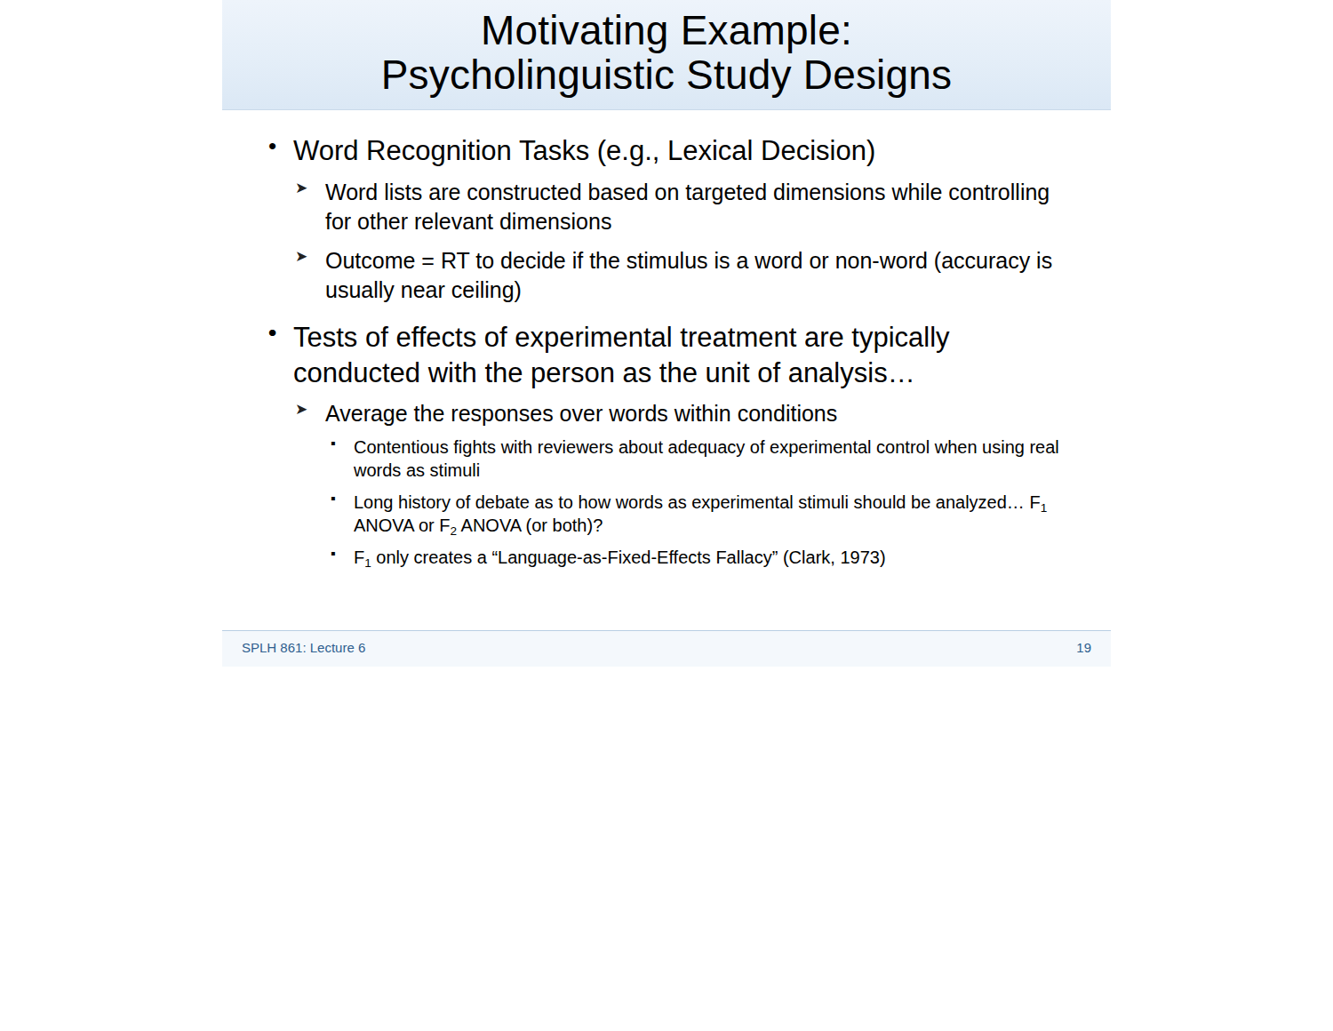Motivating Example:
Psycholinguistic Study Designs
Word Recognition Tasks (e.g., Lexical Decision)
Word lists are constructed based on targeted dimensions while controlling for other relevant dimensions
Outcome = RT to decide if the stimulus is a word or non-word (accuracy is usually near ceiling)
Tests of effects of experimental treatment are typically conducted with the person as the unit of analysis…
Average the responses over words within conditions
Contentious fights with reviewers about adequacy of experimental control when using real words as stimuli
Long history of debate as to how words as experimental stimuli should be analyzed… F1 ANOVA or F2 ANOVA (or both)?
F1 only creates a “Language-as-Fixed-Effects Fallacy” (Clark, 1973)
SPLH 861: Lecture 6
19